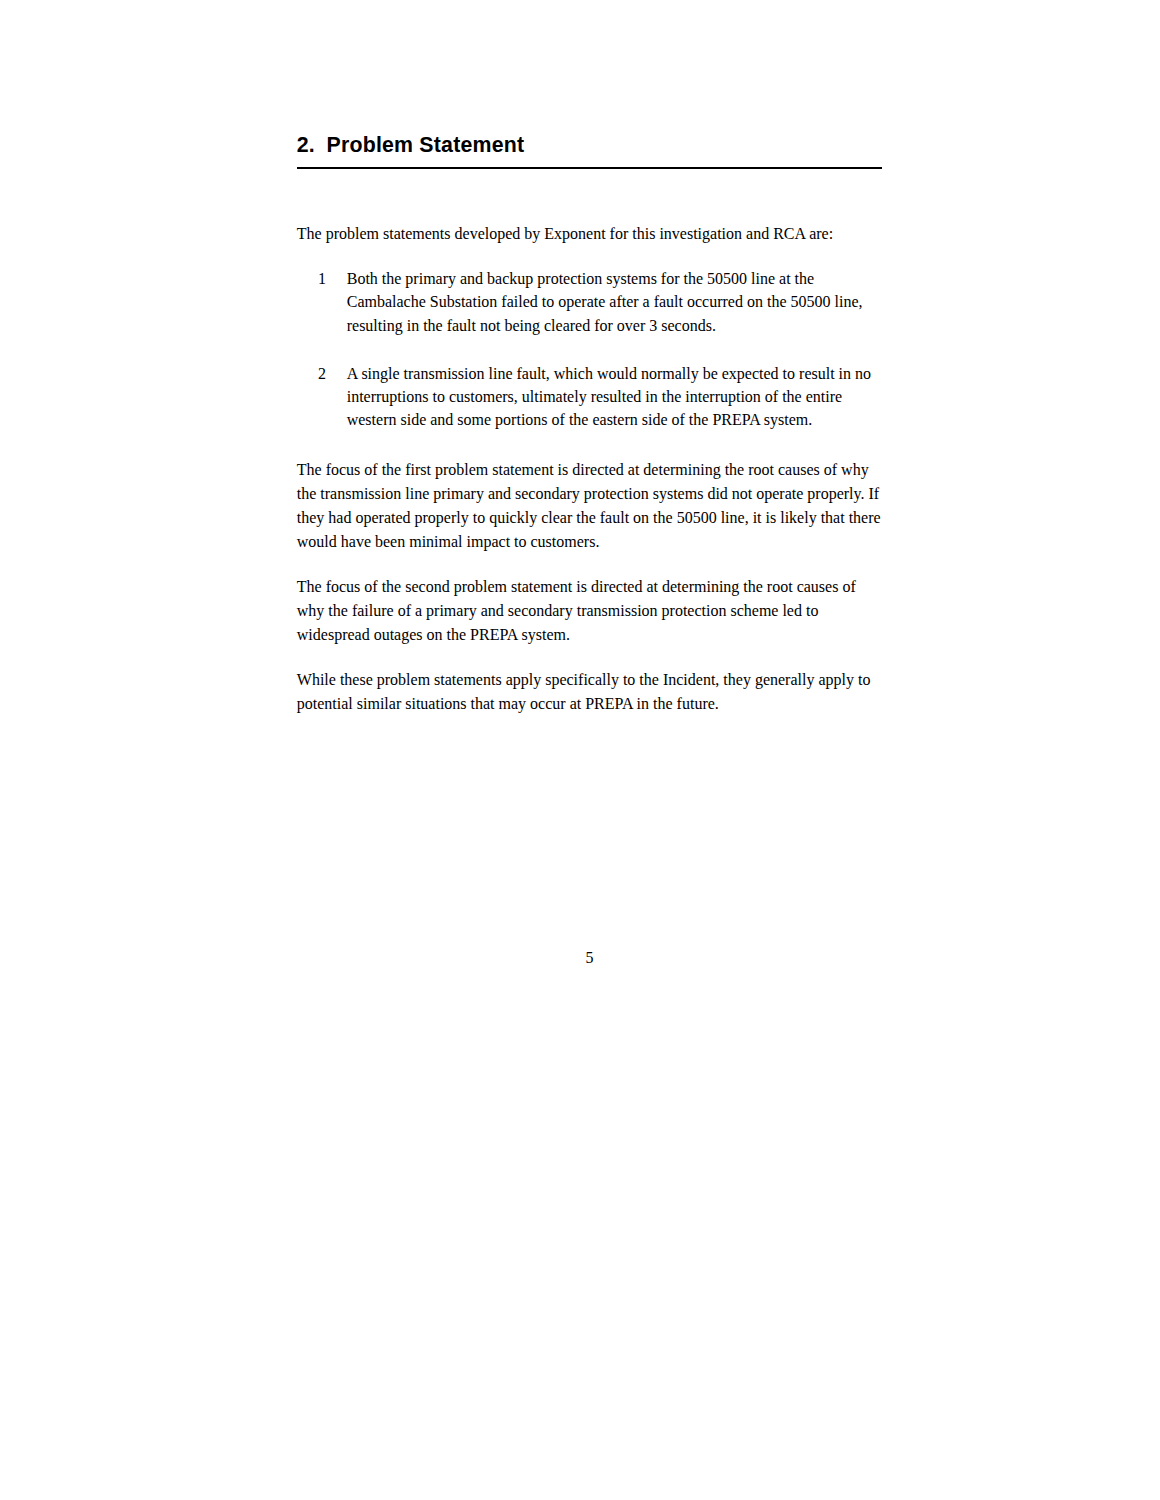2. Problem Statement
The problem statements developed by Exponent for this investigation and RCA are:
1 Both the primary and backup protection systems for the 50500 line at the Cambalache Substation failed to operate after a fault occurred on the 50500 line, resulting in the fault not being cleared for over 3 seconds.
2 A single transmission line fault, which would normally be expected to result in no interruptions to customers, ultimately resulted in the interruption of the entire western side and some portions of the eastern side of the PREPA system.
The focus of the first problem statement is directed at determining the root causes of why the transmission line primary and secondary protection systems did not operate properly. If they had operated properly to quickly clear the fault on the 50500 line, it is likely that there would have been minimal impact to customers.
The focus of the second problem statement is directed at determining the root causes of why the failure of a primary and secondary transmission protection scheme led to widespread outages on the PREPA system.
While these problem statements apply specifically to the Incident, they generally apply to potential similar situations that may occur at PREPA in the future.
5